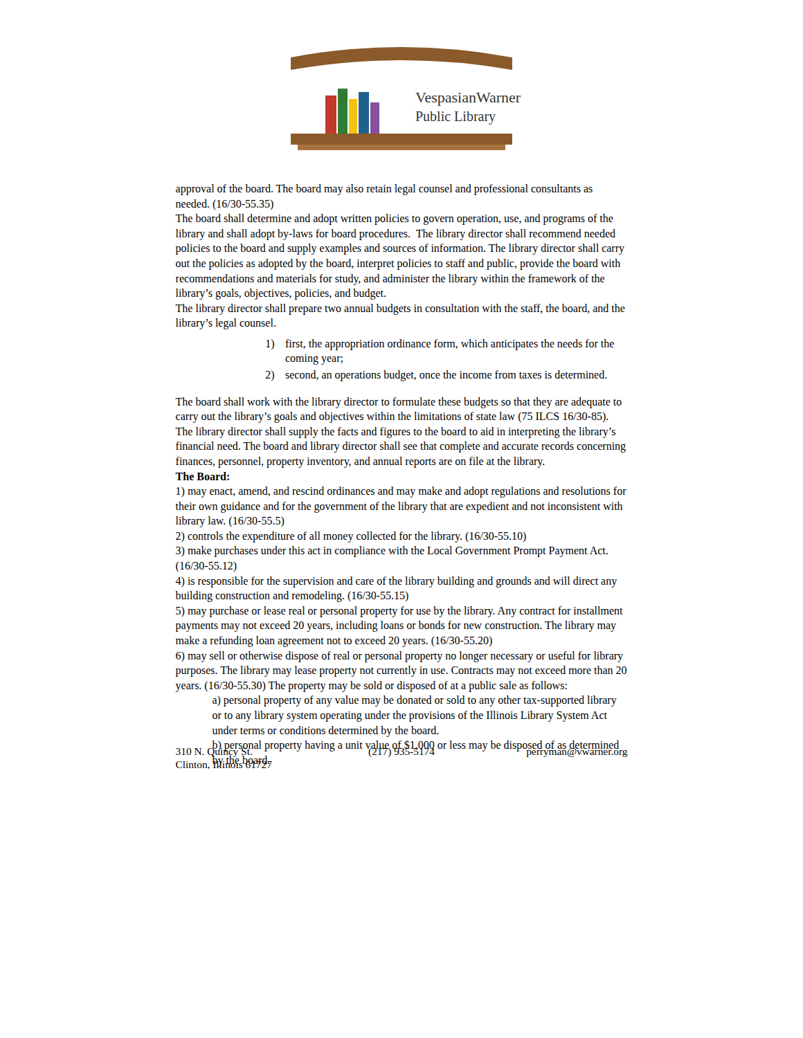approval of the board. The board may also retain legal counsel and professional consultants as needed. (16/30-55.35)
The board shall determine and adopt written policies to govern operation, use, and programs of the library and shall adopt by-laws for board procedures. The library director shall recommend needed policies to the board and supply examples and sources of information. The library director shall carry out the policies as adopted by the board, interpret policies to staff and public, provide the board with recommendations and materials for study, and administer the library within the framework of the library’s goals, objectives, policies, and budget.
The library director shall prepare two annual budgets in consultation with the staff, the board, and the library’s legal counsel.
1) first, the appropriation ordinance form, which anticipates the needs for the coming year;
2) second, an operations budget, once the income from taxes is determined.
The board shall work with the library director to formulate these budgets so that they are adequate to carry out the library’s goals and objectives within the limitations of state law (75 ILCS 16/30-85). The library director shall supply the facts and figures to the board to aid in interpreting the library’s financial need. The board and library director shall see that complete and accurate records concerning finances, personnel, property inventory, and annual reports are on file at the library.
The Board:
1) may enact, amend, and rescind ordinances and may make and adopt regulations and resolutions for their own guidance and for the government of the library that are expedient and not inconsistent with library law. (16/30-55.5)
2) controls the expenditure of all money collected for the library. (16/30-55.10)
3) make purchases under this act in compliance with the Local Government Prompt Payment Act. (16/30-55.12)
4) is responsible for the supervision and care of the library building and grounds and will direct any building construction and remodeling. (16/30-55.15)
5) may purchase or lease real or personal property for use by the library. Any contract for installment payments may not exceed 20 years, including loans or bonds for new construction. The library may make a refunding loan agreement not to exceed 20 years. (16/30-55.20)
6) may sell or otherwise dispose of real or personal property no longer necessary or useful for library purposes. The library may lease property not currently in use. Contracts may not exceed more than 20 years. (16/30-55.30) The property may be sold or disposed of at a public sale as follows:
a) personal property of any value may be donated or sold to any other tax-supported library or to any library system operating under the provisions of the Illinois Library System Act under terms or conditions determined by the board.
b) personal property having a unit value of $1,000 or less may be disposed of as determined by the board.
| 310 N. Quincy St. Clinton, Illinois 61727 | (217) 935-5174 | perryman@vwarner.org |